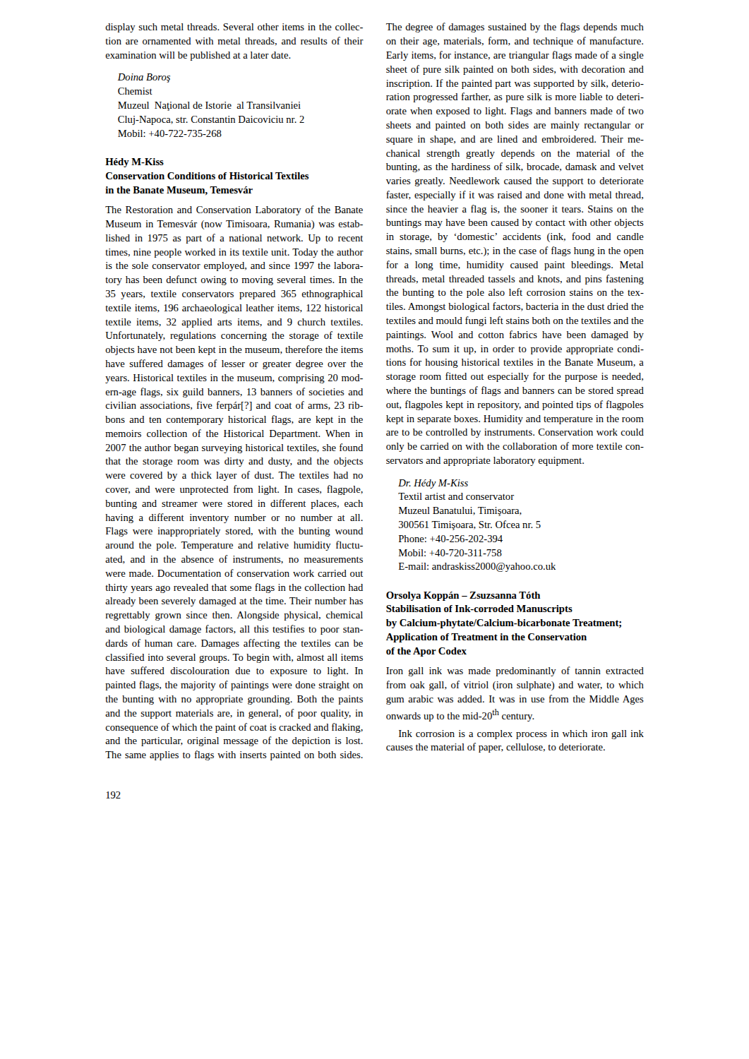display such metal threads. Several other items in the collection are ornamented with metal threads, and results of their examination will be published at a later date.
Doina Boroş
Chemist
Muzeul Naţional de Istorie al Transilvaniei
Cluj-Napoca, str. Constantin Daicoviciu nr. 2
Mobil: +40-722-735-268
Hédy M-Kiss
Conservation Conditions of Historical Textiles
in the Banate Museum, Temesvár
The Restoration and Conservation Laboratory of the Banate Museum in Temesvár (now Timisoara, Rumania) was established in 1975 as part of a national network. Up to recent times, nine people worked in its textile unit. Today the author is the sole conservator employed, and since 1997 the laboratory has been defunct owing to moving several times. In the 35 years, textile conservators prepared 365 ethnographical textile items, 196 archaeological leather items, 122 historical textile items, 32 applied arts items, and 9 church textiles. Unfortunately, regulations concerning the storage of textile objects have not been kept in the museum, therefore the items have suffered damages of lesser or greater degree over the years. Historical textiles in the museum, comprising 20 modern-age flags, six guild banners, 13 banners of societies and civilian associations, five ferpár[?] and coat of arms, 23 ribbons and ten contemporary historical flags, are kept in the memoirs collection of the Historical Department. When in 2007 the author began surveying historical textiles, she found that the storage room was dirty and dusty, and the objects were covered by a thick layer of dust. The textiles had no cover, and were unprotected from light. In cases, flagpole, bunting and streamer were stored in different places, each having a different inventory number or no number at all. Flags were inappropriately stored, with the bunting wound around the pole. Temperature and relative humidity fluctuated, and in the absence of instruments, no measurements were made. Documentation of conservation work carried out thirty years ago revealed that some flags in the collection had already been severely damaged at the time. Their number has regrettably grown since then. Alongside physical, chemical and biological damage factors, all this testifies to poor standards of human care. Damages affecting the textiles can be classified into several groups. To begin with, almost all items have suffered discolouration due to exposure to light. In painted flags, the majority of paintings were done straight on the bunting with no appropriate grounding. Both the paints and the support materials are, in general, of poor quality, in consequence of which the paint of coat is cracked and flaking, and the particular, original message of the depiction is lost. The same applies to flags with inserts painted on both sides. The degree of damages sustained by the flags depends much on their age, materials, form, and technique of manufacture. Early items, for instance, are triangular flags made of a single sheet of pure silk painted on both sides, with decoration and inscription. If the painted part was supported by silk, deterioration progressed farther, as pure silk is more liable to deteriorate when exposed to light. Flags and banners made of two sheets and painted on both sides are mainly rectangular or square in shape, and are lined and embroidered. Their mechanical strength greatly depends on the material of the bunting, as the hardiness of silk, brocade, damask and velvet varies greatly. Needlework caused the support to deteriorate faster, especially if it was raised and done with metal thread, since the heavier a flag is, the sooner it tears. Stains on the buntings may have been caused by contact with other objects in storage, by ‘domestic’ accidents (ink, food and candle stains, small burns, etc.); in the case of flags hung in the open for a long time, humidity caused paint bleedings. Metal threads, metal threaded tassels and knots, and pins fastening the bunting to the pole also left corrosion stains on the textiles. Amongst biological factors, bacteria in the dust dried the textiles and mould fungi left stains both on the textiles and the paintings. Wool and cotton fabrics have been damaged by moths. To sum it up, in order to provide appropriate conditions for housing historical textiles in the Banate Museum, a storage room fitted out especially for the purpose is needed, where the buntings of flags and banners can be stored spread out, flagpoles kept in repository, and pointed tips of flagpoles kept in separate boxes. Humidity and temperature in the room are to be controlled by instruments. Conservation work could only be carried on with the collaboration of more textile conservators and appropriate laboratory equipment.
Dr. Hédy M-Kiss
Textil artist and conservator
Muzeul Banatului, Timişoara,
300561 Timişoara, Str. Ofcea nr. 5
Phone: +40-256-202-394
Mobil: +40-720-311-758
E-mail: andraskiss2000@yahoo.co.uk
Orsolya Koppán – Zsuzsanna Tóth
Stabilisation of Ink-corroded Manuscripts
by Calcium-phytate/Calcium-bicarbonate Treatment;
Application of Treatment in the Conservation
of the Apor Codex
Iron gall ink was made predominantly of tannin extracted from oak gall, of vitriol (iron sulphate) and water, to which gum arabic was added. It was in use from the Middle Ages onwards up to the mid-20th century.
Ink corrosion is a complex process in which iron gall ink causes the material of paper, cellulose, to deteriorate.
192